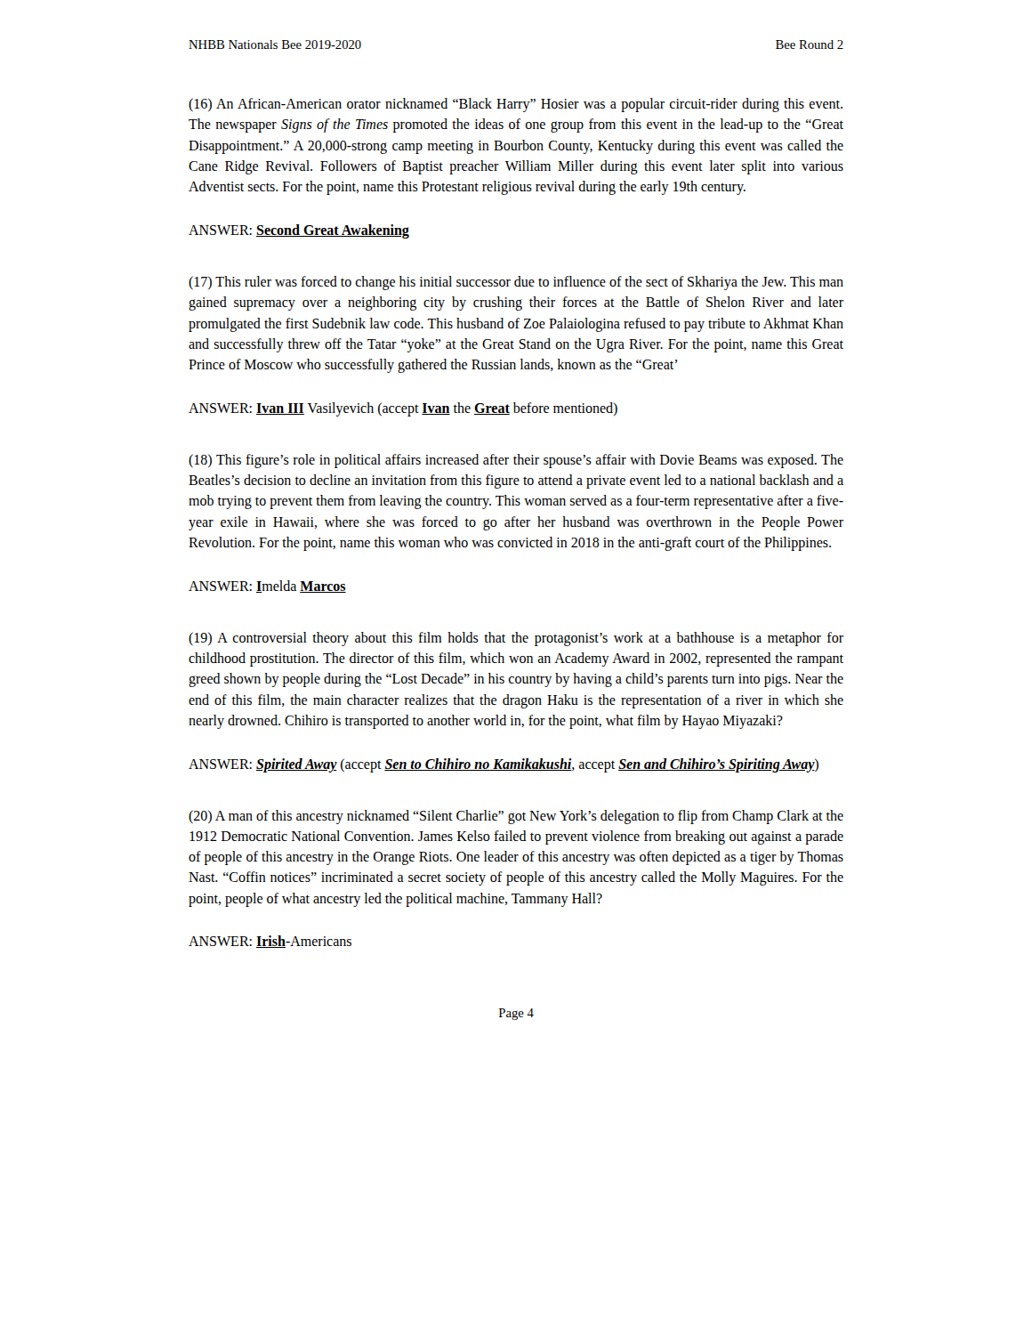NHBB Nationals Bee 2019-2020 Bee Round 2
(16) An African-American orator nicknamed “Black Harry” Hosier was a popular circuit-rider during this event. The newspaper Signs of the Times promoted the ideas of one group from this event in the lead-up to the “Great Disappointment.” A 20,000-strong camp meeting in Bourbon County, Kentucky during this event was called the Cane Ridge Revival. Followers of Baptist preacher William Miller during this event later split into various Adventist sects. For the point, name this Protestant religious revival during the early 19th century.
ANSWER: Second Great Awakening
(17) This ruler was forced to change his initial successor due to influence of the sect of Skhariya the Jew. This man gained supremacy over a neighboring city by crushing their forces at the Battle of Shelon River and later promulgated the first Sudebnik law code. This husband of Zoe Palaiologina refused to pay tribute to Akhmat Khan and successfully threw off the Tatar “yoke” at the Great Stand on the Ugra River. For the point, name this Great Prince of Moscow who successfully gathered the Russian lands, known as the “Great’
ANSWER: Ivan III Vasilyevich (accept Ivan the Great before mentioned)
(18) This figure’s role in political affairs increased after their spouse’s affair with Dovie Beams was exposed. The Beatles’s decision to decline an invitation from this figure to attend a private event led to a national backlash and a mob trying to prevent them from leaving the country. This woman served as a four-term representative after a five-year exile in Hawaii, where she was forced to go after her husband was overthrown in the People Power Revolution. For the point, name this woman who was convicted in 2018 in the anti-graft court of the Philippines.
ANSWER: Imelda Marcos
(19) A controversial theory about this film holds that the protagonist’s work at a bathhouse is a metaphor for childhood prostitution. The director of this film, which won an Academy Award in 2002, represented the rampant greed shown by people during the “Lost Decade” in his country by having a child’s parents turn into pigs. Near the end of this film, the main character realizes that the dragon Haku is the representation of a river in which she nearly drowned. Chihiro is transported to another world in, for the point, what film by Hayao Miyazaki?
ANSWER: Spirited Away (accept Sen to Chihiro no Kamikakushi, accept Sen and Chihiro’s Spiriting Away)
(20) A man of this ancestry nicknamed “Silent Charlie” got New York’s delegation to flip from Champ Clark at the 1912 Democratic National Convention. James Kelso failed to prevent violence from breaking out against a parade of people of this ancestry in the Orange Riots. One leader of this ancestry was often depicted as a tiger by Thomas Nast. “Coffin notices” incriminated a secret society of people of this ancestry called the Molly Maguires. For the point, people of what ancestry led the political machine, Tammany Hall?
ANSWER: Irish-Americans
Page 4